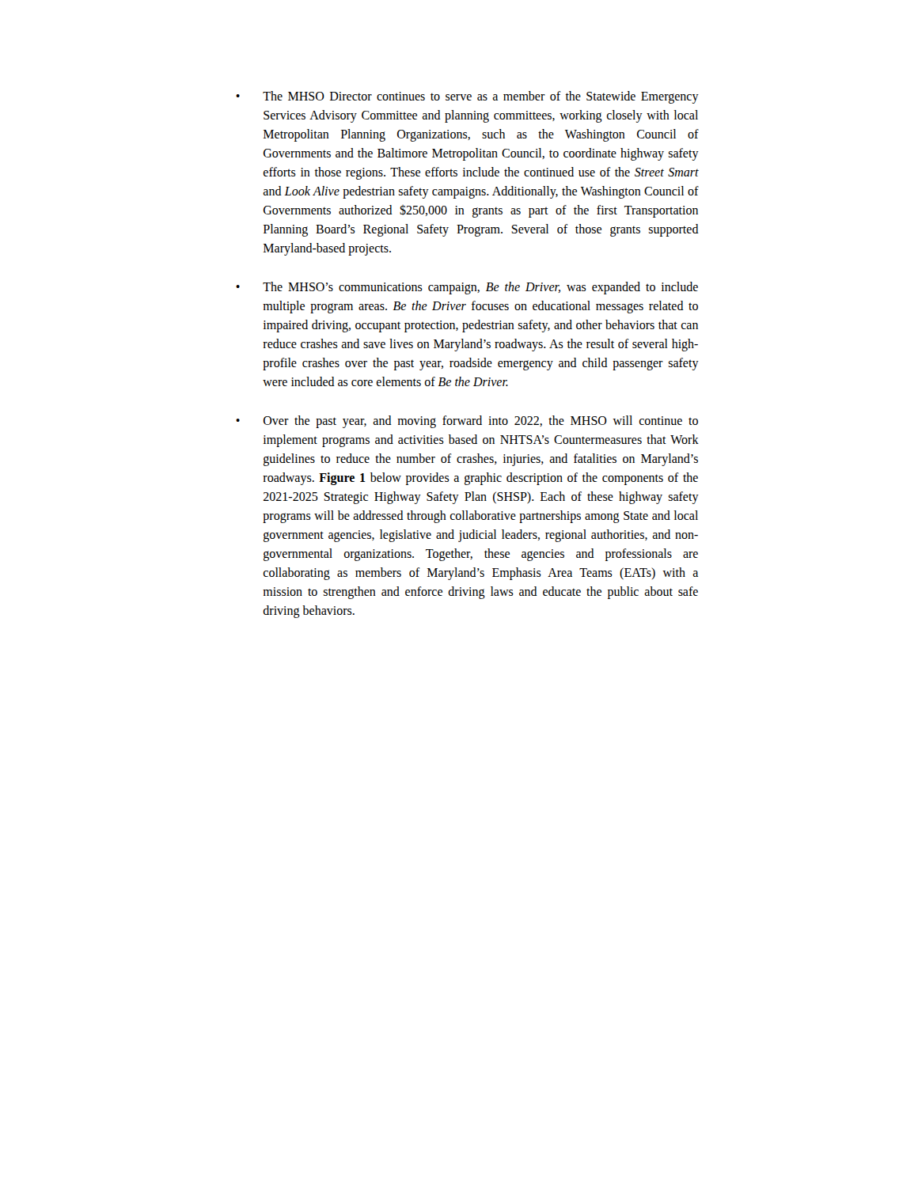The MHSO Director continues to serve as a member of the Statewide Emergency Services Advisory Committee and planning committees, working closely with local Metropolitan Planning Organizations, such as the Washington Council of Governments and the Baltimore Metropolitan Council, to coordinate highway safety efforts in those regions. These efforts include the continued use of the Street Smart and Look Alive pedestrian safety campaigns. Additionally, the Washington Council of Governments authorized $250,000 in grants as part of the first Transportation Planning Board’s Regional Safety Program. Several of those grants supported Maryland-based projects.
The MHSO’s communications campaign, Be the Driver, was expanded to include multiple program areas. Be the Driver focuses on educational messages related to impaired driving, occupant protection, pedestrian safety, and other behaviors that can reduce crashes and save lives on Maryland’s roadways. As the result of several high-profile crashes over the past year, roadside emergency and child passenger safety were included as core elements of Be the Driver.
Over the past year, and moving forward into 2022, the MHSO will continue to implement programs and activities based on NHTSA’s Countermeasures that Work guidelines to reduce the number of crashes, injuries, and fatalities on Maryland’s roadways. Figure 1 below provides a graphic description of the components of the 2021-2025 Strategic Highway Safety Plan (SHSP). Each of these highway safety programs will be addressed through collaborative partnerships among State and local government agencies, legislative and judicial leaders, regional authorities, and non- governmental organizations. Together, these agencies and professionals are collaborating as members of Maryland’s Emphasis Area Teams (EATs) with a mission to strengthen and enforce driving laws and educate the public about safe driving behaviors.